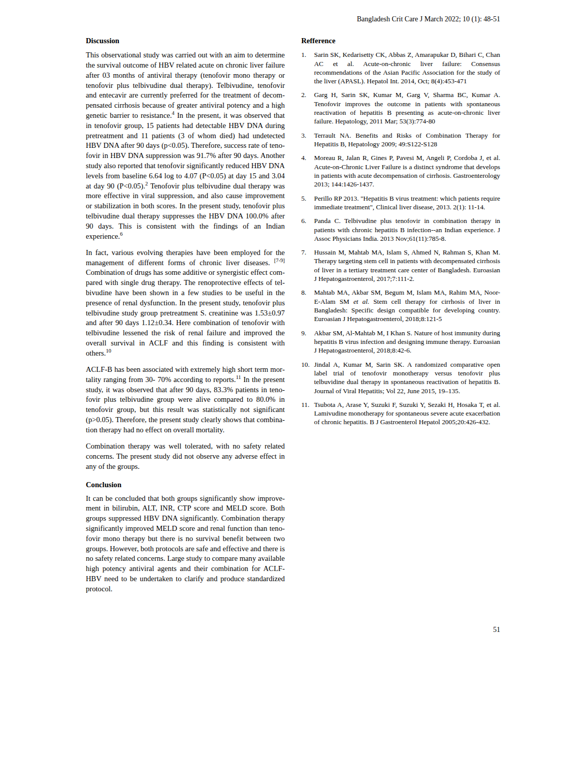Bangladesh Crit Care J March 2022; 10 (1): 48-51
Discussion
This observational study was carried out with an aim to determine the survival outcome of HBV related acute on chronic liver failure after 03 months of antiviral therapy (tenofovir mono therapy or tenofovir plus telbivudine dual therapy). Telbivudine, tenofovir and entecavir are currently preferred for the treatment of decompensated cirrhosis because of greater antiviral potency and a high genetic barrier to resistance.4 In the present, it was observed that in tenofovir group, 15 patients had detectable HBV DNA during pretreatment and 11 patients (3 of whom died) had undetected HBV DNA after 90 days (p<0.05). Therefore, success rate of tenofovir in HBV DNA suppression was 91.7% after 90 days. Another study also reported that tenofovir significantly reduced HBV DNA levels from baseline 6.64 log to 4.07 (P<0.05) at day 15 and 3.04 at day 90 (P<0.05).2 Tenofovir plus telbivudine dual therapy was more effective in viral suppression, and also cause improvement or stabilization in both scores. In the present study, tenofovir plus telbivudine dual therapy suppresses the HBV DNA 100.0% after 90 days. This is consistent with the findings of an Indian experience.6
In fact, various evolving therapies have been employed for the management of different forms of chronic liver diseases. [7-9] Combination of drugs has some additive or synergistic effect compared with single drug therapy. The renoprotective effects of telbivudine have been shown in a few studies to be useful in the presence of renal dysfunction. In the present study, tenofovir plus telbivudine study group pretreatment S. creatinine was 1.53±0.97 and after 90 days 1.12±0.34. Here combination of tenofovir with telbivudine lessened the risk of renal failure and improved the overall survival in ACLF and this finding is consistent with others.10
ACLF-B has been associated with extremely high short term mortality ranging from 30- 70% according to reports.11 In the present study, it was observed that after 90 days, 83.3% patients in tenofovir plus telbivudine group were alive compared to 80.0% in tenofovir group, but this result was statistically not significant (p>0.05). Therefore, the present study clearly shows that combination therapy had no effect on overall mortality.
Combination therapy was well tolerated, with no safety related concerns. The present study did not observe any adverse effect in any of the groups.
Conclusion
It can be concluded that both groups significantly show improvement in bilirubin, ALT, INR, CTP score and MELD score. Both groups suppressed HBV DNA significantly. Combination therapy significantly improved MELD score and renal function than tenofovir mono therapy but there is no survival benefit between two groups. However, both protocols are safe and effective and there is no safety related concerns. Large study to compare many available high potency antiviral agents and their combination for ACLF-HBV need to be undertaken to clarify and produce standardized protocol.
Refference
Sarin SK, Kedarisetty CK, Abbas Z, Amarapukar D, Bihari C, Chan AC et al. Acute-on-chronic liver failure: Consensus recommendations of the Asian Pacific Association for the study of the liver (APASL). Hepatol Int. 2014, Oct; 8(4):453-471
Garg H, Sarin SK, Kumar M, Garg V, Sharma BC, Kumar A. Tenofovir improves the outcome in patients with spontaneous reactivation of hepatitis B presenting as acute-on-chronic liver failure. Hepatology, 2011 Mar; 53(3):774-80
Terrault NA. Benefits and Risks of Combination Therapy for Hepatitis B, Hepatology 2009; 49:S122-S128
Moreau R, Jalan R, Gines P, Pavesi M, Angeli P, Cordoba J, et al. Acute-on-Chronic Liver Failure is a distinct syndrome that develops in patients with acute decompensation of cirrhosis. Gastroenterology 2013; 144:1426-1437.
Perillo RP 2013. "Hepatitis B virus treatment: which patients require immediate treatment", Clinical liver disease, 2013. 2(1): 11-14.
Panda C. Telbivudine plus tenofovir in combination therapy in patients with chronic hepatitis B infection--an Indian experience. J Assoc Physicians India. 2013 Nov;61(11):785-8.
Hussain M, Mahtab MA, Islam S, Ahmed N, Rahman S, Khan M. Therapy targeting stem cell in patients with decompensated cirrhosis of liver in a tertiary treatment care center of Bangladesh. Euroasian J Hepatogastroenterol, 2017;7:111-2.
Mahtab MA, Akbar SM, Begum M, Islam MA, Rahim MA, Noor-E-Alam SM et al. Stem cell therapy for cirrhosis of liver in Bangladesh: Specific design compatible for developing country. Euroasian J Hepatogastroenterol, 2018;8:121-5
Akbar SM, Al-Mahtab M, I Khan S. Nature of host immunity during hepatitis B virus infection and designing immune therapy. Euroasian J Hepatogastroenterol, 2018;8:42-6.
Jindal A, Kumar M, Sarin SK. A randomized comparative open label trial of tenofovir monotherapy versus tenofovir plus telbuvidine dual therapy in spontaneous reactivation of hepatitis B. Journal of Viral Hepatitis; Vol 22, June 2015, 19–135.
Tsubota A, Arase Y, Suzuki F, Suzuki Y, Sezaki H, Hosaka T, et al. Lamivudine monotherapy for spontaneous severe acute exacerbation of chronic hepatitis. B J Gastroenterol Hepatol 2005;20:426-432.
51